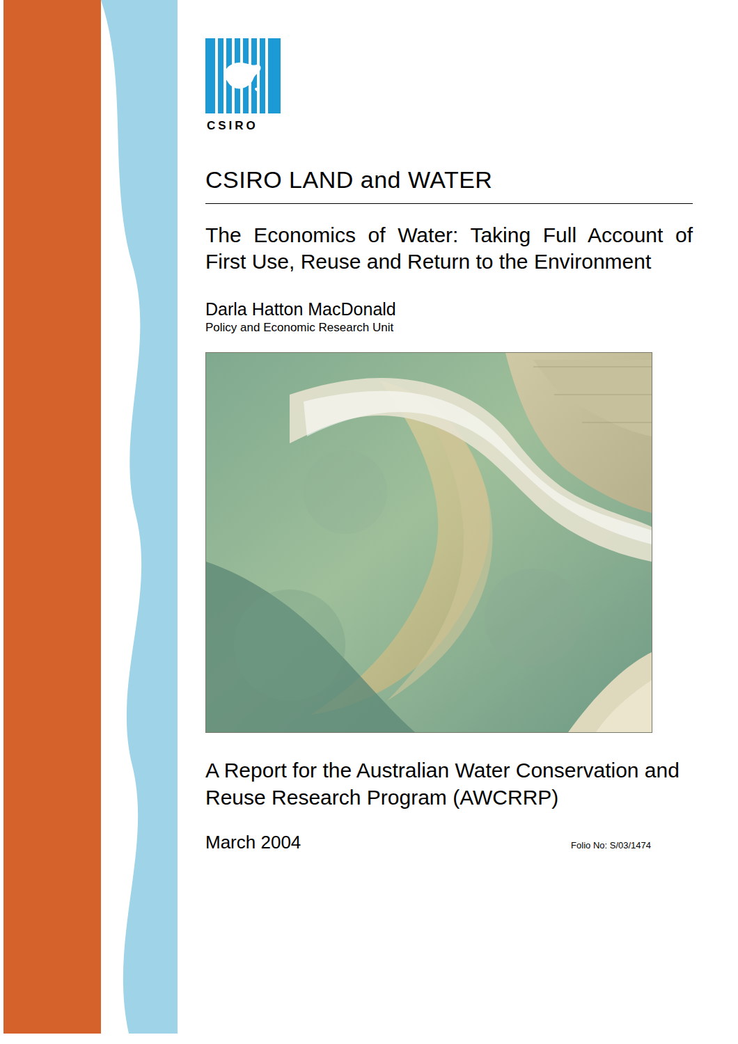CSIRO
CSIRO LAND and WATER
The Economics of Water: Taking Full Account of First Use, Reuse and Return to the Environment
Darla Hatton MacDonald Policy and Economic Research Unit
A Report for the Australian Water Conservation and Reuse Research Program (AWCRRP)
March 2004
Folio No: S/03/1474